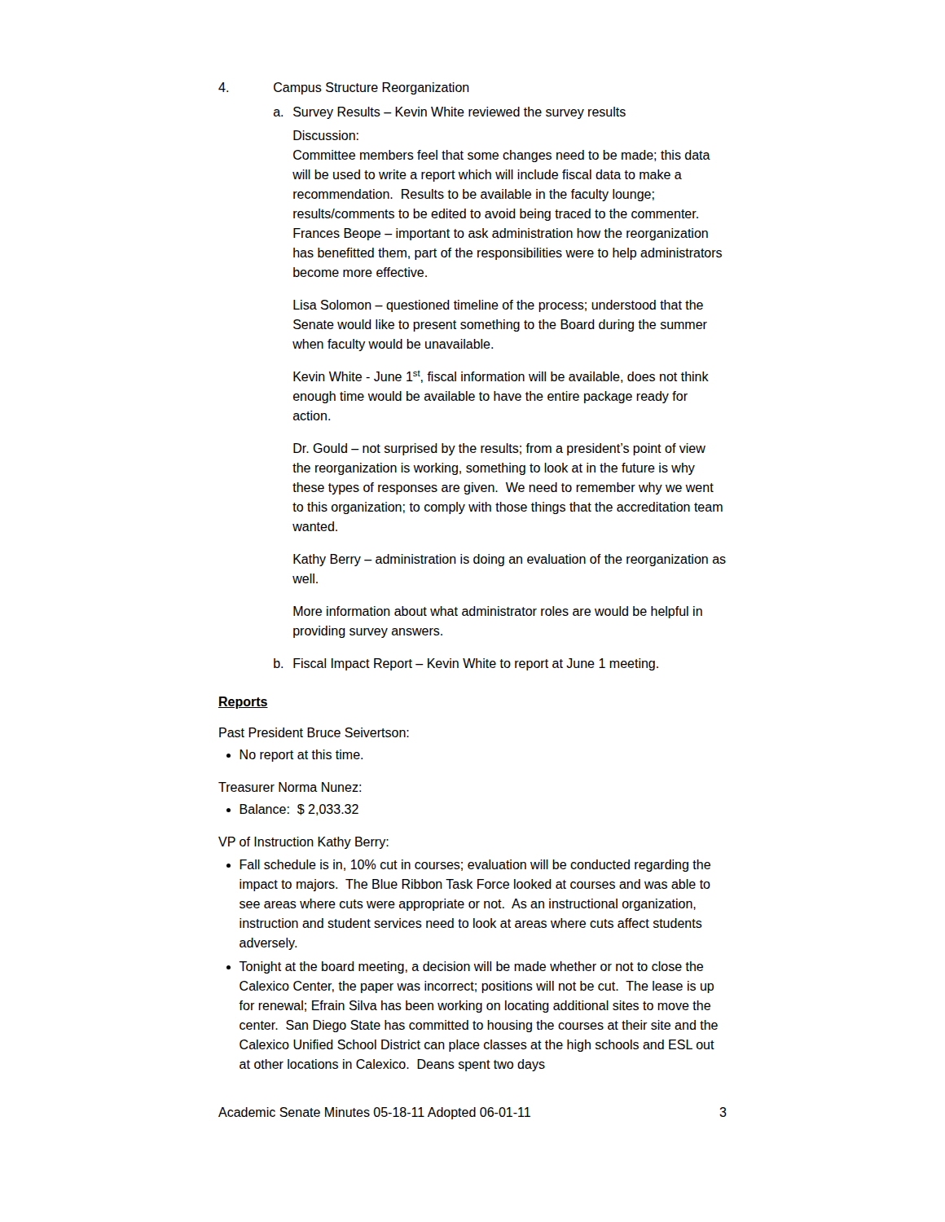4.
Campus Structure Reorganization
a.
Survey Results – Kevin White reviewed the survey results
Discussion:
Committee members feel that some changes need to be made; this data will be used to write a report which will include fiscal data to make a recommendation. Results to be available in the faculty lounge; results/comments to be edited to avoid being traced to the commenter. Frances Beope – important to ask administration how the reorganization has benefitted them, part of the responsibilities were to help administrators become more effective.
Lisa Solomon – questioned timeline of the process; understood that the Senate would like to present something to the Board during the summer when faculty would be unavailable.
Kevin White - June 1st, fiscal information will be available, does not think enough time would be available to have the entire package ready for action.
Dr. Gould – not surprised by the results; from a president’s point of view the reorganization is working, something to look at in the future is why these types of responses are given. We need to remember why we went to this organization; to comply with those things that the accreditation team wanted.
Kathy Berry – administration is doing an evaluation of the reorganization as well.
More information about what administrator roles are would be helpful in providing survey answers.
b.
Fiscal Impact Report – Kevin White to report at June 1 meeting.
Reports
Past President Bruce Seivertson:
No report at this time.
Treasurer Norma Nunez:
Balance: $ 2,033.32
VP of Instruction Kathy Berry:
Fall schedule is in, 10% cut in courses; evaluation will be conducted regarding the impact to majors. The Blue Ribbon Task Force looked at courses and was able to see areas where cuts were appropriate or not. As an instructional organization, instruction and student services need to look at areas where cuts affect students adversely.
Tonight at the board meeting, a decision will be made whether or not to close the Calexico Center, the paper was incorrect; positions will not be cut. The lease is up for renewal; Efrain Silva has been working on locating additional sites to move the center. San Diego State has committed to housing the courses at their site and the Calexico Unified School District can place classes at the high schools and ESL out at other locations in Calexico. Deans spent two days
Academic Senate Minutes 05-18-11 Adopted 06-01-11 3